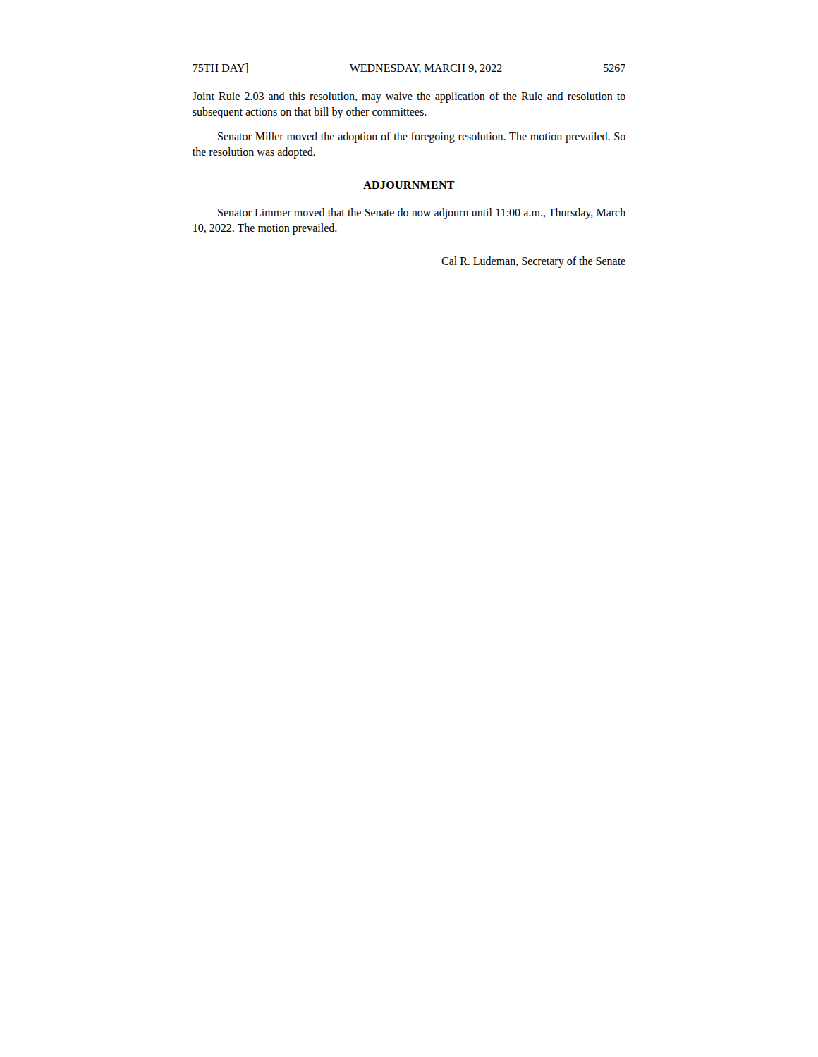75TH DAY] WEDNESDAY, MARCH 9, 2022 5267
Joint Rule 2.03 and this resolution, may waive the application of the Rule and resolution to subsequent actions on that bill by other committees.
Senator Miller moved the adoption of the foregoing resolution. The motion prevailed. So the resolution was adopted.
ADJOURNMENT
Senator Limmer moved that the Senate do now adjourn until 11:00 a.m., Thursday, March 10, 2022. The motion prevailed.
Cal R. Ludeman, Secretary of the Senate